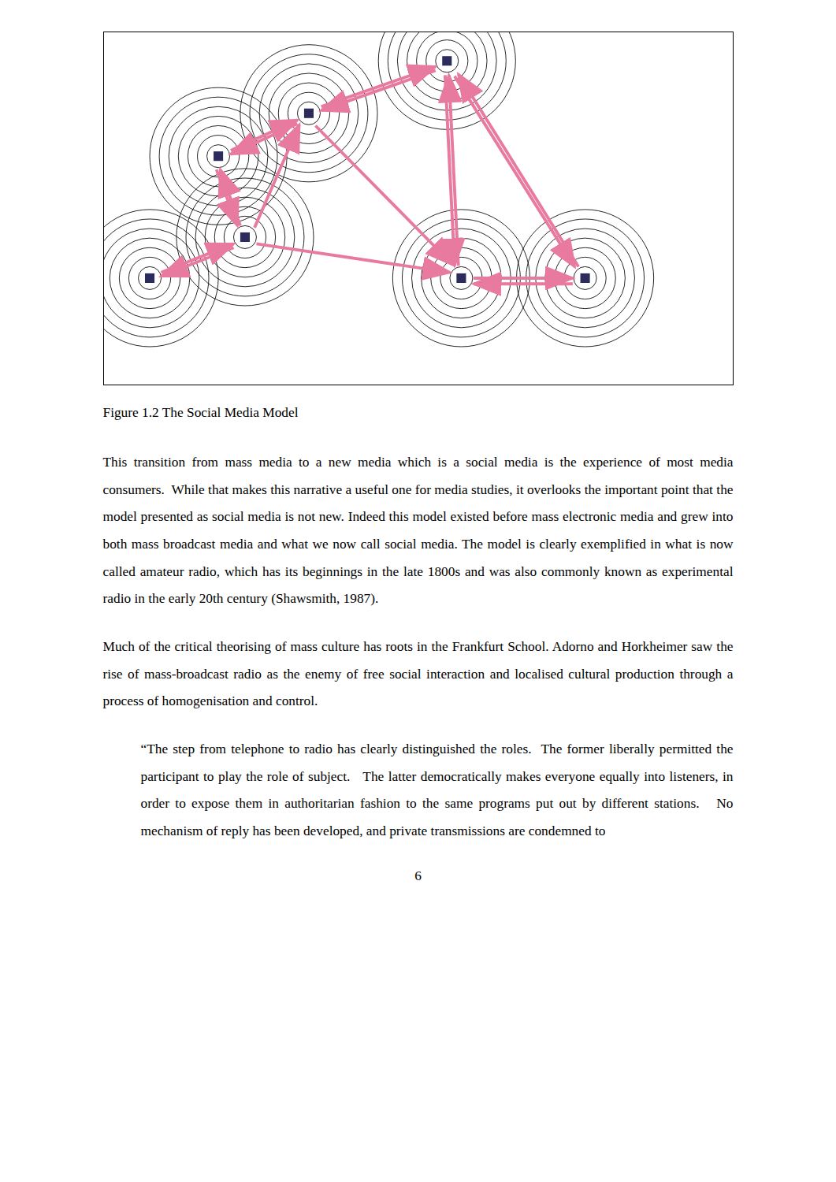Figure 1.2 The Social Media Model
This transition from mass media to a new media which is a social media is the experience of most media consumers. While that makes this narrative a useful one for media studies, it overlooks the important point that the model presented as social media is not new. Indeed this model existed before mass electronic media and grew into both mass broadcast media and what we now call social media. The model is clearly exemplified in what is now called amateur radio, which has its beginnings in the late 1800s and was also commonly known as experimental radio in the early 20th century (Shawsmith, 1987).
Much of the critical theorising of mass culture has roots in the Frankfurt School. Adorno and Horkheimer saw the rise of mass-broadcast radio as the enemy of free social interaction and localised cultural production through a process of homogenisation and control.
“The step from telephone to radio has clearly distinguished the roles. The former liberally permitted the participant to play the role of subject. The latter democratically makes everyone equally into listeners, in order to expose them in authoritarian fashion to the same programs put out by different stations. No mechanism of reply has been developed, and private transmissions are condemned to
6